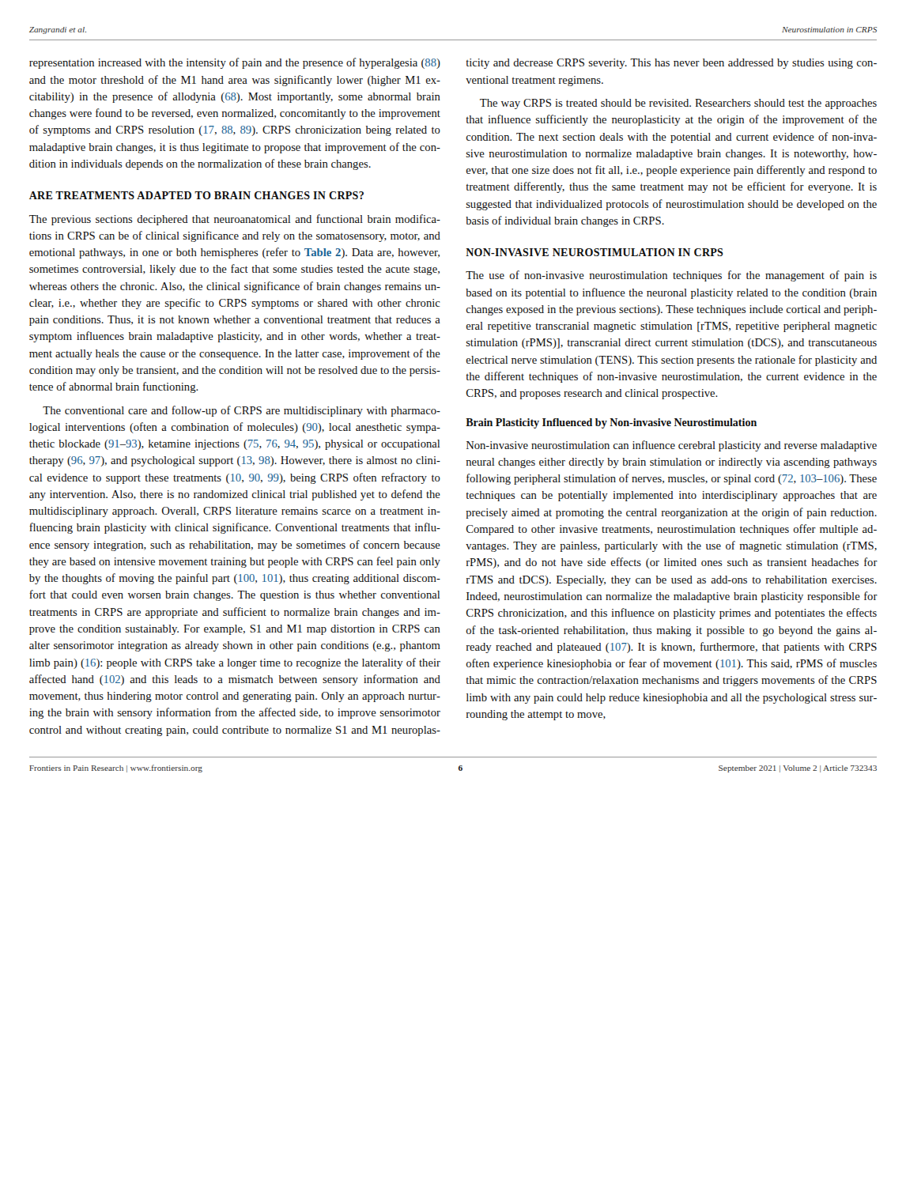Zangrandi et al. Neurostimulation in CRPS
representation increased with the intensity of pain and the presence of hyperalgesia (88) and the motor threshold of the M1 hand area was significantly lower (higher M1 excitability) in the presence of allodynia (68). Most importantly, some abnormal brain changes were found to be reversed, even normalized, concomitantly to the improvement of symptoms and CRPS resolution (17, 88, 89). CRPS chronicization being related to maladaptive brain changes, it is thus legitimate to propose that improvement of the condition in individuals depends on the normalization of these brain changes.
Are Treatments Adapted to Brain Changes in CRPS?
The previous sections deciphered that neuroanatomical and functional brain modifications in CRPS can be of clinical significance and rely on the somatosensory, motor, and emotional pathways, in one or both hemispheres (refer to Table 2). Data are, however, sometimes controversial, likely due to the fact that some studies tested the acute stage, whereas others the chronic. Also, the clinical significance of brain changes remains unclear, i.e., whether they are specific to CRPS symptoms or shared with other chronic pain conditions. Thus, it is not known whether a conventional treatment that reduces a symptom influences brain maladaptive plasticity, and in other words, whether a treatment actually heals the cause or the consequence. In the latter case, improvement of the condition may only be transient, and the condition will not be resolved due to the persistence of abnormal brain functioning.
The conventional care and follow-up of CRPS are multidisciplinary with pharmacological interventions (often a combination of molecules) (90), local anesthetic sympathetic blockade (91–93), ketamine injections (75, 76, 94, 95), physical or occupational therapy (96, 97), and psychological support (13, 98). However, there is almost no clinical evidence to support these treatments (10, 90, 99), being CRPS often refractory to any intervention. Also, there is no randomized clinical trial published yet to defend the multidisciplinary approach. Overall, CRPS literature remains scarce on a treatment influencing brain plasticity with clinical significance. Conventional treatments that influence sensory integration, such as rehabilitation, may be sometimes of concern because they are based on intensive movement training but people with CRPS can feel pain only by the thoughts of moving the painful part (100, 101), thus creating additional discomfort that could even worsen brain changes. The question is thus whether conventional treatments in CRPS are appropriate and sufficient to normalize brain changes and improve the condition sustainably. For example, S1 and M1 map distortion in CRPS can alter sensorimotor integration as already shown in other pain conditions (e.g., phantom limb pain) (16): people with CRPS take a longer time to recognize the laterality of their affected hand (102) and this leads to a mismatch between sensory information and movement, thus hindering motor control and generating pain. Only an approach nurturing the brain with sensory information from the affected side, to improve sensorimotor control and without creating pain, could contribute to normalize S1 and M1 neuroplasticity and decrease CRPS severity. This has never been addressed by studies using conventional treatment regimens.
The way CRPS is treated should be revisited. Researchers should test the approaches that influence sufficiently the neuroplasticity at the origin of the improvement of the condition. The next section deals with the potential and current evidence of non-invasive neurostimulation to normalize maladaptive brain changes. It is noteworthy, however, that one size does not fit all, i.e., people experience pain differently and respond to treatment differently, thus the same treatment may not be efficient for everyone. It is suggested that individualized protocols of neurostimulation should be developed on the basis of individual brain changes in CRPS.
Non-invasive Neurostimulation in CRPS
The use of non-invasive neurostimulation techniques for the management of pain is based on its potential to influence the neuronal plasticity related to the condition (brain changes exposed in the previous sections). These techniques include cortical and peripheral repetitive transcranial magnetic stimulation [rTMS, repetitive peripheral magnetic stimulation (rPMS)], transcranial direct current stimulation (tDCS), and transcutaneous electrical nerve stimulation (TENS). This section presents the rationale for plasticity and the different techniques of non-invasive neurostimulation, the current evidence in the CRPS, and proposes research and clinical prospective.
Brain Plasticity Influenced by Non-invasive Neurostimulation
Non-invasive neurostimulation can influence cerebral plasticity and reverse maladaptive neural changes either directly by brain stimulation or indirectly via ascending pathways following peripheral stimulation of nerves, muscles, or spinal cord (72, 103–106). These techniques can be potentially implemented into interdisciplinary approaches that are precisely aimed at promoting the central reorganization at the origin of pain reduction. Compared to other invasive treatments, neurostimulation techniques offer multiple advantages. They are painless, particularly with the use of magnetic stimulation (rTMS, rPMS), and do not have side effects (or limited ones such as transient headaches for rTMS and tDCS). Especially, they can be used as add-ons to rehabilitation exercises. Indeed, neurostimulation can normalize the maladaptive brain plasticity responsible for CRPS chronicization, and this influence on plasticity primes and potentiates the effects of the task-oriented rehabilitation, thus making it possible to go beyond the gains already reached and plateaued (107). It is known, furthermore, that patients with CRPS often experience kinesiophobia or fear of movement (101). This said, rPMS of muscles that mimic the contraction/relaxation mechanisms and triggers movements of the CRPS limb with any pain could help reduce kinesiophobia and all the psychological stress surrounding the attempt to move,
Frontiers in Pain Research | www.frontiersin.org 6 September 2021 | Volume 2 | Article 732343